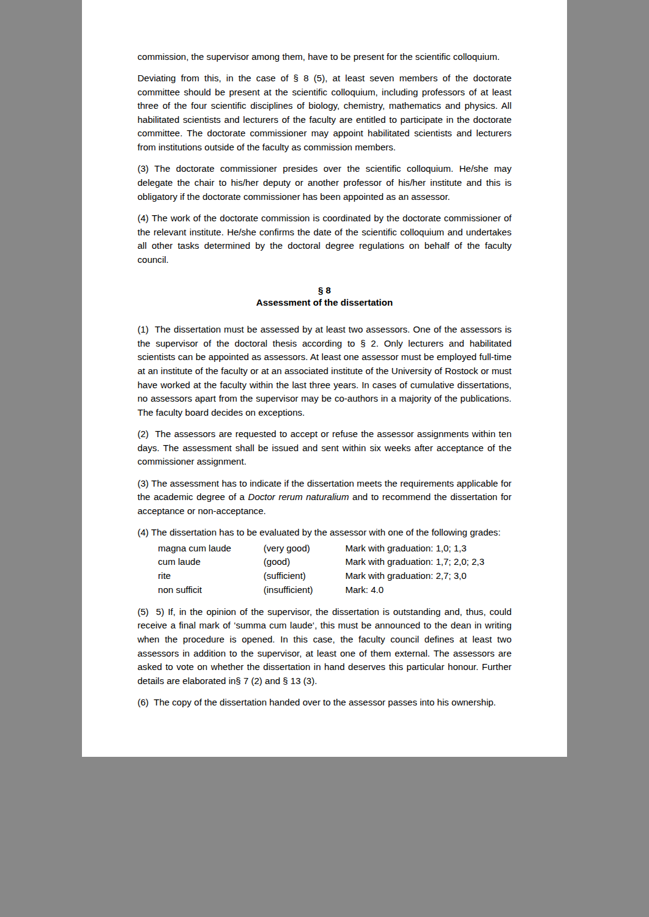commission, the supervisor among them, have to be present for the scientific colloquium.
Deviating from this, in the case of § 8 (5), at least seven members of the doctorate committee should be present at the scientific colloquium, including professors of at least three of the four scientific disciplines of biology, chemistry, mathematics and physics. All habilitated scientists and lecturers of the faculty are entitled to participate in the doctorate committee. The doctorate commissioner may appoint habilitated scientists and lecturers from institutions outside of the faculty as commission members.
(3) The doctorate commissioner presides over the scientific colloquium. He/she may delegate the chair to his/her deputy or another professor of his/her institute and this is obligatory if the doctorate commissioner has been appointed as an assessor.
(4) The work of the doctorate commission is coordinated by the doctorate commissioner of the relevant institute. He/she confirms the date of the scientific colloquium and undertakes all other tasks determined by the doctoral degree regulations on behalf of the faculty council.
§ 8 Assessment of the dissertation
(1) The dissertation must be assessed by at least two assessors. One of the assessors is the supervisor of the doctoral thesis according to § 2. Only lecturers and habilitated scientists can be appointed as assessors. At least one assessor must be employed full-time at an institute of the faculty or at an associated institute of the University of Rostock or must have worked at the faculty within the last three years. In cases of cumulative dissertations, no assessors apart from the supervisor may be co-authors in a majority of the publications. The faculty board decides on exceptions.
(2) The assessors are requested to accept or refuse the assessor assignments within ten days. The assessment shall be issued and sent within six weeks after acceptance of the commissioner assignment.
(3) The assessment has to indicate if the dissertation meets the requirements applicable for the academic degree of a Doctor rerum naturalium and to recommend the dissertation for acceptance or non-acceptance.
(4) The dissertation has to be evaluated by the assessor with one of the following grades:
| magna cum laude | (very good) | Mark with graduation: 1,0; 1,3 |
| cum laude | (good) | Mark with graduation: 1,7; 2,0; 2,3 |
| rite | (sufficient) | Mark with graduation: 2,7; 3,0 |
| non sufficit | (insufficient) | Mark: 4.0 |
(5) 5) If, in the opinion of the supervisor, the dissertation is outstanding and, thus, could receive a final mark of ‘summa cum laude‘, this must be announced to the dean in writing when the procedure is opened. In this case, the faculty council defines at least two assessors in addition to the supervisor, at least one of them external. The assessors are asked to vote on whether the dissertation in hand deserves this particular honour. Further details are elaborated in§ 7 (2) and § 13 (3).
(6) The copy of the dissertation handed over to the assessor passes into his ownership.